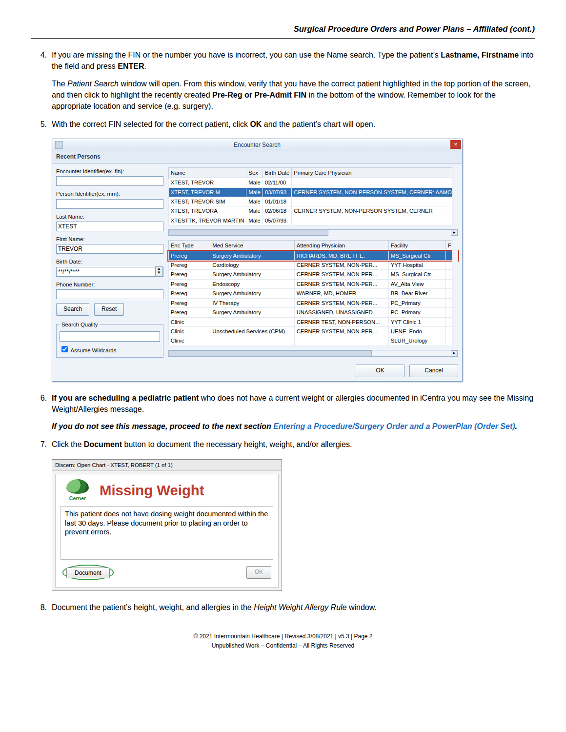Surgical Procedure Orders and Power Plans – Affiliated (cont.)
4.
If you are missing the FIN or the number you have is incorrect, you can use the Name search. Type the patient’s Lastname, Firstname into the field and press ENTER.
The Patient Search window will open. From this window, verify that you have the correct patient highlighted in the top portion of the screen, and then click to highlight the recently created Pre-Reg or Pre-Admit FIN in the bottom of the window. Remember to look for the appropriate location and service (e.g. surgery).
5.
With the correct FIN selected for the correct patient, click OK and the patient’s chart will open.
Encounter Search ×
Recent Persons
Encounter Identifier(ex. fin):
Person Identifier(ex. mrn):
Last Name:
First Name:
Birth Date: ▲
▼
Phone Number:
Search Reset
Search Quality
Assume Wildcards
| Name | Sex | Birth Date | Primary Care Physician |
| --- | --- | --- | --- |
| XTEST, TREVOR | Male | 02/11/00 | |
| XTEST, TREVOR M | Male | 03/07/93 | CERNER SYSTEM, NON-PERSON SYSTEM, CERNER: AAMOD |
| XTEST, TREVOR SIM | Male | 01/01/18 | |
| XTEST, TREVORA | Male | 02/06/18 | CERNER SYSTEM, NON-PERSON SYSTEM, CERNER |
| XTESTTK, TREVOR MARTIN | Male | 05/07/93 | |
◄ ►
| Enc Type | Med Service | Attending Physician | Facility | F |
| --- | --- | --- | --- | --- |
| Prereg | Surgery Ambulatory | RICHARDS, MD, BRETT E. | MS_Surgical Ctr | |
| Prereg | Cardiology | CERNER SYSTEM, NON-PER... | YYT Hospital | |
| Prereg | Surgery Ambulatory | CERNER SYSTEM, NON-PER... | MS_Surgical Ctr | |
| Prereg | Endoscopy | CERNER SYSTEM, NON-PER... | AV_Alta View | |
| Prereg | Surgery Ambulatory | WARNER, MD, HOMER | BR_Bear River | |
| Prereg | IV Therapy | CERNER SYSTEM, NON-PER... | PC_Primary | |
| Prereg | Surgery Ambulatory | UNASSIGNED, UNASSIGNED | PC_Primary | |
| Clinic | | CERNER TEST, NON-PERSON... | YYT Clinic 1 | |
| Clinic | Unscheduled Services (CPM) | CERNER SYSTEM, NON-PER... | UENE_Endo | |
| Clinic | | | SLUR_Urology | |
◄ ►
OK Cancel
6.
If you are scheduling a pediatric patient who does not have a current weight or allergies documented in iCentra you may see the Missing Weight/Allergies message.
If you do not see this message, proceed to the next section Entering a Procedure/Surgery Order and a PowerPlan (Order Set).
7.
Click the Document button to document the necessary height, weight, and/or allergies.
Discern: Open Chart - XTEST, ROBERT (1 of 1)
Cerner
Missing Weight
This patient does not have dosing weight documented within the last 30 days. Please document prior to placing an order to prevent errors.
Document OK
8.
Document the patient’s height, weight, and allergies in the Height Weight Allergy Rule window.
© 2021 Intermountain Healthcare | Revised 3/08/2021 | v5.3 | Page 2
Unpublished Work – Confidential – All Rights Reserved